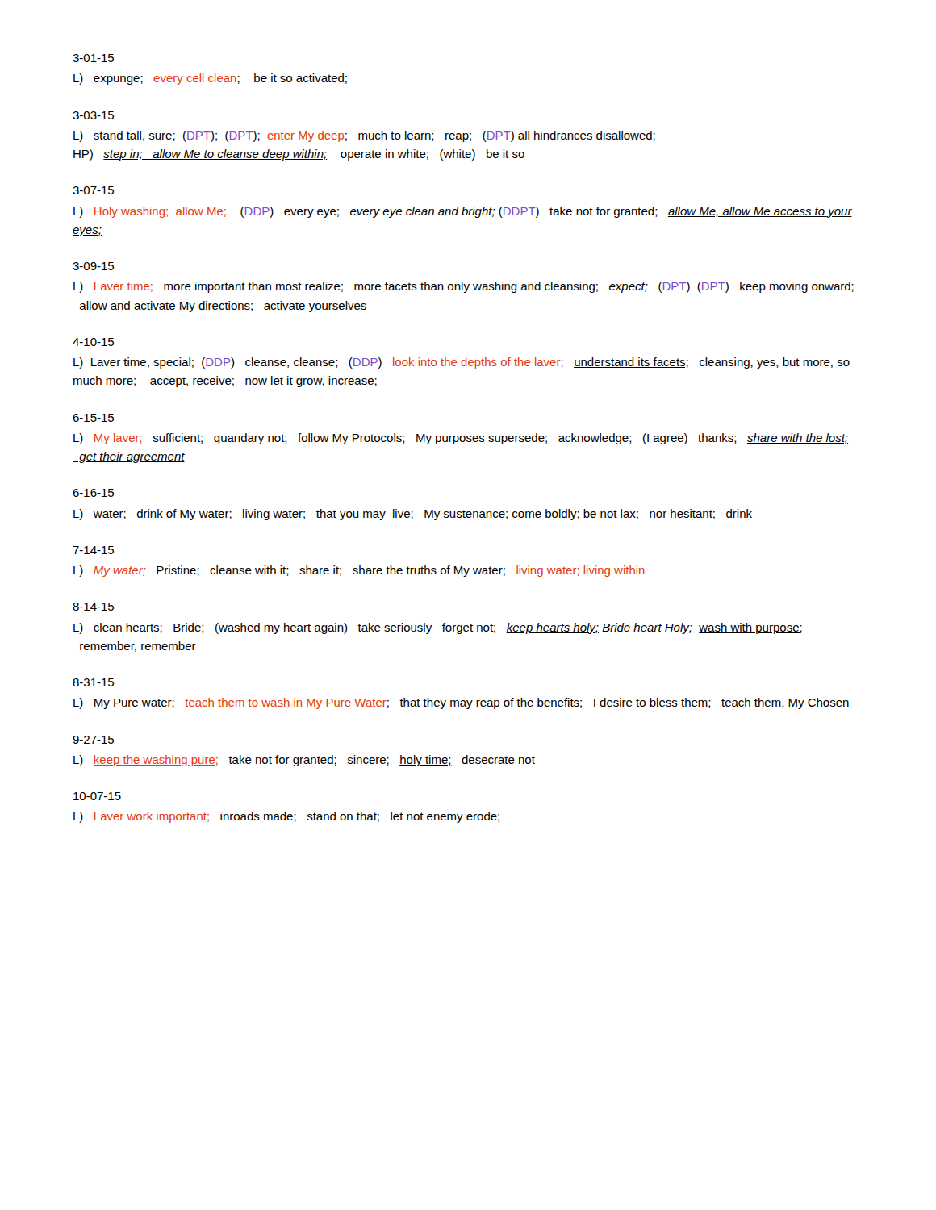3-01-15
L) expunge; every cell clean; be it so activated;
3-03-15
L) stand tall, sure; (DPT); (DPT); enter My deep; much to learn; reap; (DPT) all hindrances disallowed;
HP) step in; allow Me to cleanse deep within; operate in white; (white) be it so
3-07-15
L) Holy washing; allow Me; (DDP) every eye; every eye clean and bright; (DDPT) take not for granted; allow Me, allow Me access to your eyes;
3-09-15
L) Laver time; more important than most realize; more facets than only washing and cleansing; expect; (DPT) (DPT) keep moving onward; allow and activate My directions; activate yourselves
4-10-15
L) Laver time, special; (DDP) cleanse, cleanse; (DDP) look into the depths of the laver; understand its facets; cleansing, yes, but more, so much more; accept, receive; now let it grow, increase;
6-15-15
L) My laver; sufficient; quandary not; follow My Protocols; My purposes supersede; acknowledge; (I agree) thanks; share with the lost; get their agreement
6-16-15
L) water; drink of My water; living water; that you may live; My sustenance; come boldly; be not lax; nor hesitant; drink
7-14-15
L) My water; Pristine; cleanse with it; share it; share the truths of My water; living water; living within
8-14-15
L) clean hearts; Bride; (washed my heart again) take seriously forget not; keep hearts holy; Bride heart Holy; wash with purpose; remember, remember
8-31-15
L) My Pure water; teach them to wash in My Pure Water; that they may reap of the benefits; I desire to bless them; teach them, My Chosen
9-27-15
L) keep the washing pure; take not for granted; sincere; holy time; desecrate not
10-07-15
L) Laver work important; inroads made; stand on that; let not enemy erode;